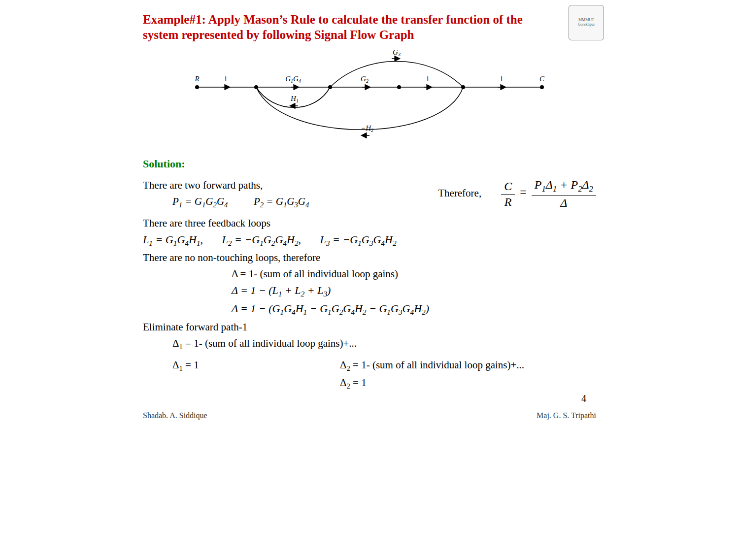MMMUT
Gorakhpur
Example#1: Apply Mason’s Rule to calculate the transfer function of the system represented by following Signal Flow Graph
R 1 G1G4 G2 1 1 C G3 H1 −H2
Solution:
There are two forward paths,
P1 = G1G2G4 P2 = G1G3G4
Therefore,
C R = P1Δ1 + P2Δ2 Δ
There are three feedback loops
L1 = G1G4H1, L2 = −G1G2G4H2, L3 = −G1G3G4H2
There are no non-touching loops, therefore
Δ = 1- (sum of all individual loop gains)
Δ = 1 − (L1 + L2 + L3)
Δ = 1 − (G1G4H1 − G1G2G4H2 − G1G3G4H2)
Eliminate forward path-1
Δ1 = 1- (sum of all individual loop gains)+...
Δ1 = 1
Δ2 = 1- (sum of all individual loop gains)+...
Δ2 = 1
4
Shadab. A. Siddique Maj. G. S. Tripathi